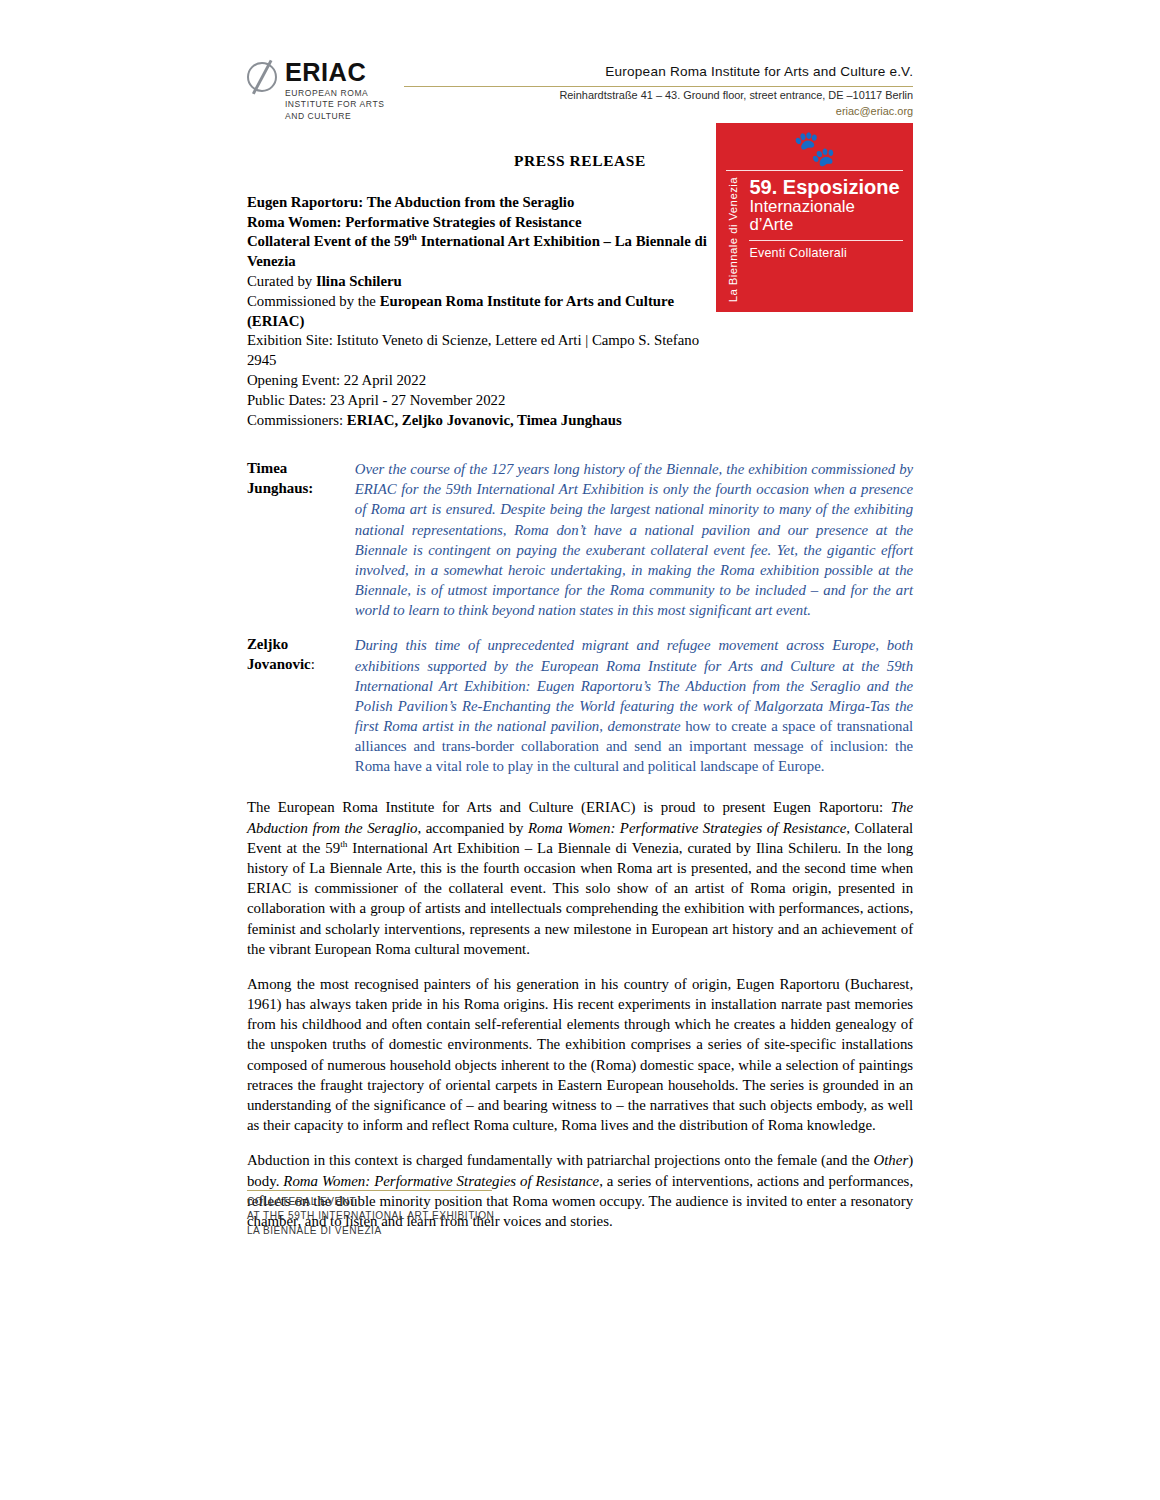ERIAC
European Roma
Institute for Arts
and Culture
European Roma Institute for Arts and Culture e.V.
Reinhardtstraße 41 – 43. Ground floor, street entrance, DE –10117 Berlin
eriac@eriac.org
🐾
La Biennale di Venezia
59. Esposizione
Internazionale
d’Arte
Eventi Collaterali
PRESS RELEASE
Eugen Raportoru: The Abduction from the Seraglio
Roma Women: Performative Strategies of Resistance
Collateral Event of the 59th International Art Exhibition – La Biennale di Venezia
Curated by Ilina Schileru
Commissioned by the European Roma Institute for Arts and Culture (ERIAC)
Exibition Site: Istituto Veneto di Scienze, Lettere ed Arti | Campo S. Stefano 2945
Opening Event: 22 April 2022
Public Dates: 23 April - 27 November 2022
Commissioners: ERIAC, Zeljko Jovanovic, Timea Junghaus
Timea Junghaus:
Over the course of the 127 years long history of the Biennale, the exhibition commissioned by ERIAC for the 59th International Art Exhibition is only the fourth occasion when a presence of Roma art is ensured. Despite being the largest national minority to many of the exhibiting national representations, Roma don’t have a national pavilion and our presence at the Biennale is contingent on paying the exuberant collateral event fee. Yet, the gigantic effort involved, in a somewhat heroic undertaking, in making the Roma exhibition possible at the Biennale, is of utmost importance for the Roma community to be included – and for the art world to learn to think beyond nation states in this most significant art event.
Zeljko Jovanovic:
During this time of unprecedented migrant and refugee movement across Europe, both exhibitions supported by the European Roma Institute for Arts and Culture at the 59th International Art Exhibition: Eugen Raportoru’s The Abduction from the Seraglio and the Polish Pavilion’s Re-Enchanting the World featuring the work of Malgorzata Mirga-Tas the first Roma artist in the national pavilion, demonstrate how to create a space of transnational alliances and trans-border collaboration and send an important message of inclusion: the Roma have a vital role to play in the cultural and political landscape of Europe.
The European Roma Institute for Arts and Culture (ERIAC) is proud to present Eugen Raportoru: The Abduction from the Seraglio, accompanied by Roma Women: Performative Strategies of Resistance, Collateral Event at the 59th International Art Exhibition – La Biennale di Venezia, curated by Ilina Schileru. In the long history of La Biennale Arte, this is the fourth occasion when Roma art is presented, and the second time when ERIAC is commissioner of the collateral event. This solo show of an artist of Roma origin, presented in collaboration with a group of artists and intellectuals comprehending the exhibition with performances, actions, feminist and scholarly interventions, represents a new milestone in European art history and an achievement of the vibrant European Roma cultural movement.
Among the most recognised painters of his generation in his country of origin, Eugen Raportoru (Bucharest, 1961) has always taken pride in his Roma origins. His recent experiments in installation narrate past memories from his childhood and often contain self-referential elements through which he creates a hidden genealogy of the unspoken truths of domestic environments. The exhibition comprises a series of site-specific installations composed of numerous household objects inherent to the (Roma) domestic space, while a selection of paintings retraces the fraught trajectory of oriental carpets in Eastern European households. The series is grounded in an understanding of the significance of – and bearing witness to – the narratives that such objects embody, as well as their capacity to inform and reflect Roma culture, Roma lives and the distribution of Roma knowledge.
Abduction in this context is charged fundamentally with patriarchal projections onto the female (and the Other) body. Roma Women: Performative Strategies of Resistance, a series of interventions, actions and performances, reflects on the double minority position that Roma women occupy. The audience is invited to enter a resonatory chamber, and to listen and learn from their voices and stories.
Collateral Event
at the 59th International Art Exhibition
La Biennale di Venezia